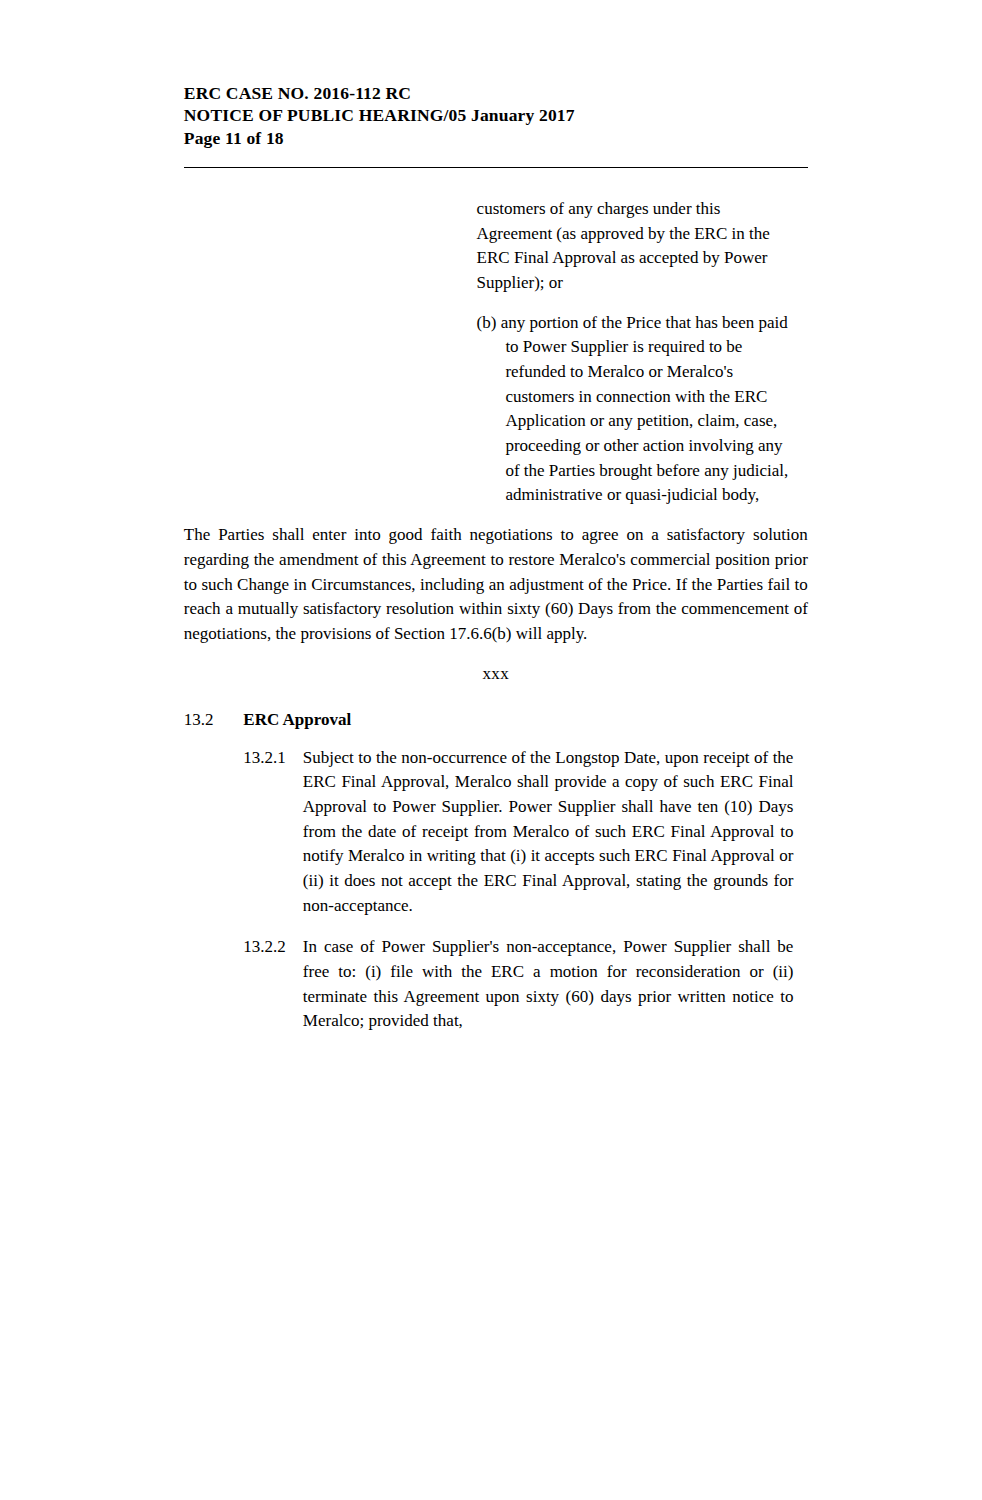ERC CASE NO. 2016-112 RC
NOTICE OF PUBLIC HEARING/05 January 2017
Page 11 of 18
customers of any charges under this Agreement (as approved by the ERC in the ERC Final Approval as accepted by Power Supplier); or
(b) any portion of the Price that has been paid to Power Supplier is required to be refunded to Meralco or Meralco's customers in connection with the ERC Application or any petition, claim, case, proceeding or other action involving any of the Parties brought before any judicial, administrative or quasi-judicial body,
The Parties shall enter into good faith negotiations to agree on a satisfactory solution regarding the amendment of this Agreement to restore Meralco's commercial position prior to such Change in Circumstances, including an adjustment of the Price. If the Parties fail to reach a mutually satisfactory resolution within sixty (60) Days from the commencement of negotiations, the provisions of Section 17.6.6(b) will apply.
xxx
13.2 ERC Approval
13.2.1 Subject to the non-occurrence of the Longstop Date, upon receipt of the ERC Final Approval, Meralco shall provide a copy of such ERC Final Approval to Power Supplier. Power Supplier shall have ten (10) Days from the date of receipt from Meralco of such ERC Final Approval to notify Meralco in writing that (i) it accepts such ERC Final Approval or (ii) it does not accept the ERC Final Approval, stating the grounds for non-acceptance.
13.2.2 In case of Power Supplier's non-acceptance, Power Supplier shall be free to: (i) file with the ERC a motion for reconsideration or (ii) terminate this Agreement upon sixty (60) days prior written notice to Meralco; provided that,